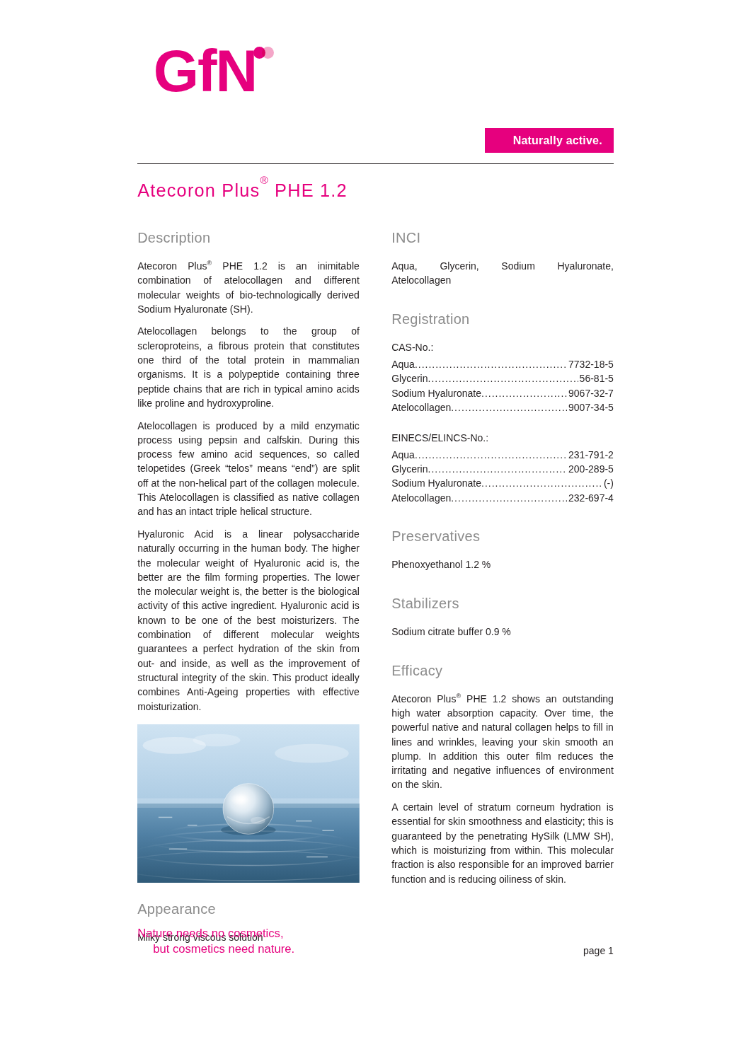GfN
Naturally active.
Atecoron Plus® PHE 1.2
Description
Atecoron Plus® PHE 1.2 is an inimitable combination of atelocollagen and different molecular weights of bio-technologically derived Sodium Hyaluronate (SH).
Atelocollagen belongs to the group of scleroproteins, a fibrous protein that constitutes one third of the total protein in mammalian organisms. It is a polypeptide containing three peptide chains that are rich in typical amino acids like proline and hydroxyproline.
Atelocollagen is produced by a mild enzymatic process using pepsin and calfskin. During this process few amino acid sequences, so called telopetides (Greek “telos” means “end”) are split off at the non-helical part of the collagen molecule. This Atelocollagen is classified as native collagen and has an intact triple helical structure.
Hyaluronic Acid is a linear polysaccharide naturally occurring in the human body. The higher the molecular weight of Hyaluronic acid is, the better are the film forming properties. The lower the molecular weight is, the better is the biological activity of this active ingredient. Hyaluronic acid is known to be one of the best moisturizers. The combination of different molecular weights guarantees a perfect hydration of the skin from out- and inside, as well as the improvement of structural integrity of the skin. This product ideally combines Anti-Ageing properties with effective moisturization.
Appearance
Milky strong viscous solution
INCI
Aqua, Glycerin, Sodium Hyaluronate, Atelocollagen
Registration
CAS-No.:
Aqua......................................................... 7732-18-5
Glycerin......................................................... 56-81-5
Sodium Hyaluronate......................................................... 9067-32-7
Atelocollagen......................................................... 9007-34-5
EINECS/ELINCS-No.:
Aqua......................................................... 231-791-2
Glycerin......................................................... 200-289-5
Sodium Hyaluronate.........................................................(-)
Atelocollagen......................................................... 232-697-4
Preservatives
Phenoxyethanol 1.2 %
Stabilizers
Sodium citrate buffer 0.9 %
Efficacy
Atecoron Plus® PHE 1.2 shows an outstanding high water absorption capacity. Over time, the powerful native and natural collagen helps to fill in lines and wrinkles, leaving your skin smooth an plump. In addition this outer film reduces the irritating and negative influences of environment on the skin.
A certain level of stratum corneum hydration is essential for skin smoothness and elasticity; this is guaranteed by the penetrating HySilk (LMW SH), which is moisturizing from within. This molecular fraction is also responsible for an improved barrier function and is reducing oiliness of skin.
Nature needs no cosmetics, but cosmetics need nature.
page 1